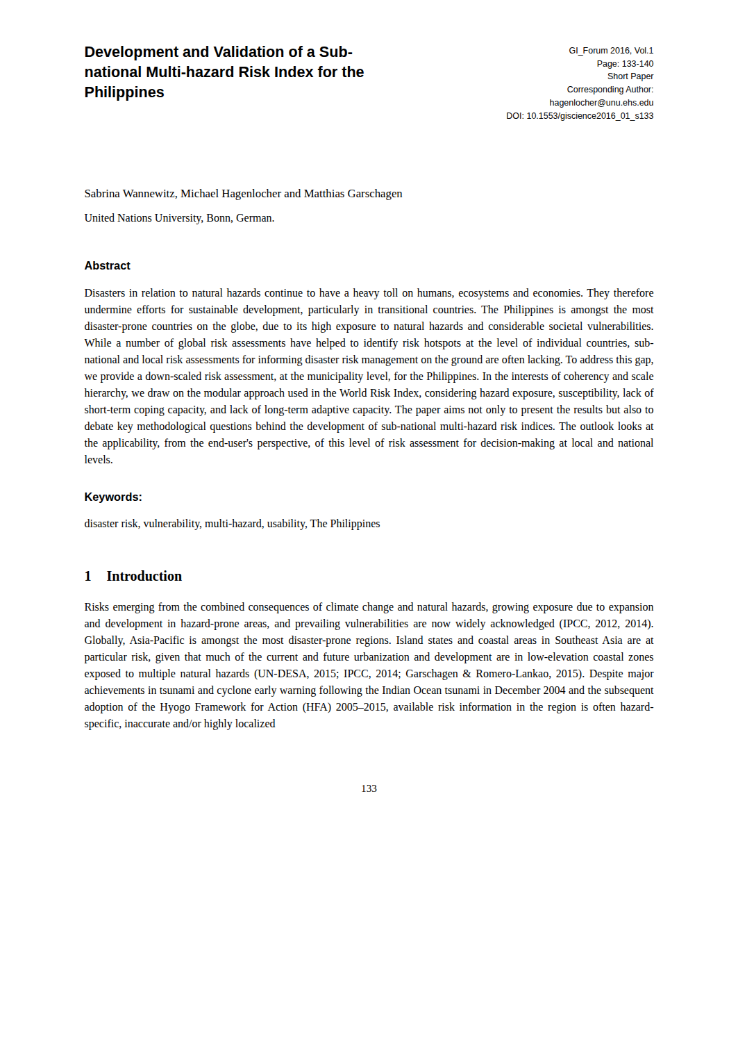Development and Validation of a Sub-national Multi-hazard Risk Index for the Philippines
GI_Forum 2016, Vol.1
Page: 133-140
Short Paper
Corresponding Author:
hagenlocher@unu.ehs.edu
DOI: 10.1553/giscience2016_01_s133
Sabrina Wannewitz, Michael Hagenlocher and Matthias Garschagen
United Nations University, Bonn, German.
Abstract
Disasters in relation to natural hazards continue to have a heavy toll on humans, ecosystems and economies. They therefore undermine efforts for sustainable development, particularly in transitional countries. The Philippines is amongst the most disaster-prone countries on the globe, due to its high exposure to natural hazards and considerable societal vulnerabilities. While a number of global risk assessments have helped to identify risk hotspots at the level of individual countries, sub-national and local risk assessments for informing disaster risk management on the ground are often lacking. To address this gap, we provide a down-scaled risk assessment, at the municipality level, for the Philippines. In the interests of coherency and scale hierarchy, we draw on the modular approach used in the World Risk Index, considering hazard exposure, susceptibility, lack of short-term coping capacity, and lack of long-term adaptive capacity. The paper aims not only to present the results but also to debate key methodological questions behind the development of sub-national multi-hazard risk indices. The outlook looks at the applicability, from the end-user's perspective, of this level of risk assessment for decision-making at local and national levels.
Keywords:
disaster risk, vulnerability, multi-hazard, usability, The Philippines
1 Introduction
Risks emerging from the combined consequences of climate change and natural hazards, growing exposure due to expansion and development in hazard-prone areas, and prevailing vulnerabilities are now widely acknowledged (IPCC, 2012, 2014). Globally, Asia-Pacific is amongst the most disaster-prone regions. Island states and coastal areas in Southeast Asia are at particular risk, given that much of the current and future urbanization and development are in low-elevation coastal zones exposed to multiple natural hazards (UN-DESA, 2015; IPCC, 2014; Garschagen & Romero-Lankao, 2015). Despite major achievements in tsunami and cyclone early warning following the Indian Ocean tsunami in December 2004 and the subsequent adoption of the Hyogo Framework for Action (HFA) 2005–2015, available risk information in the region is often hazard-specific, inaccurate and/or highly localized
133